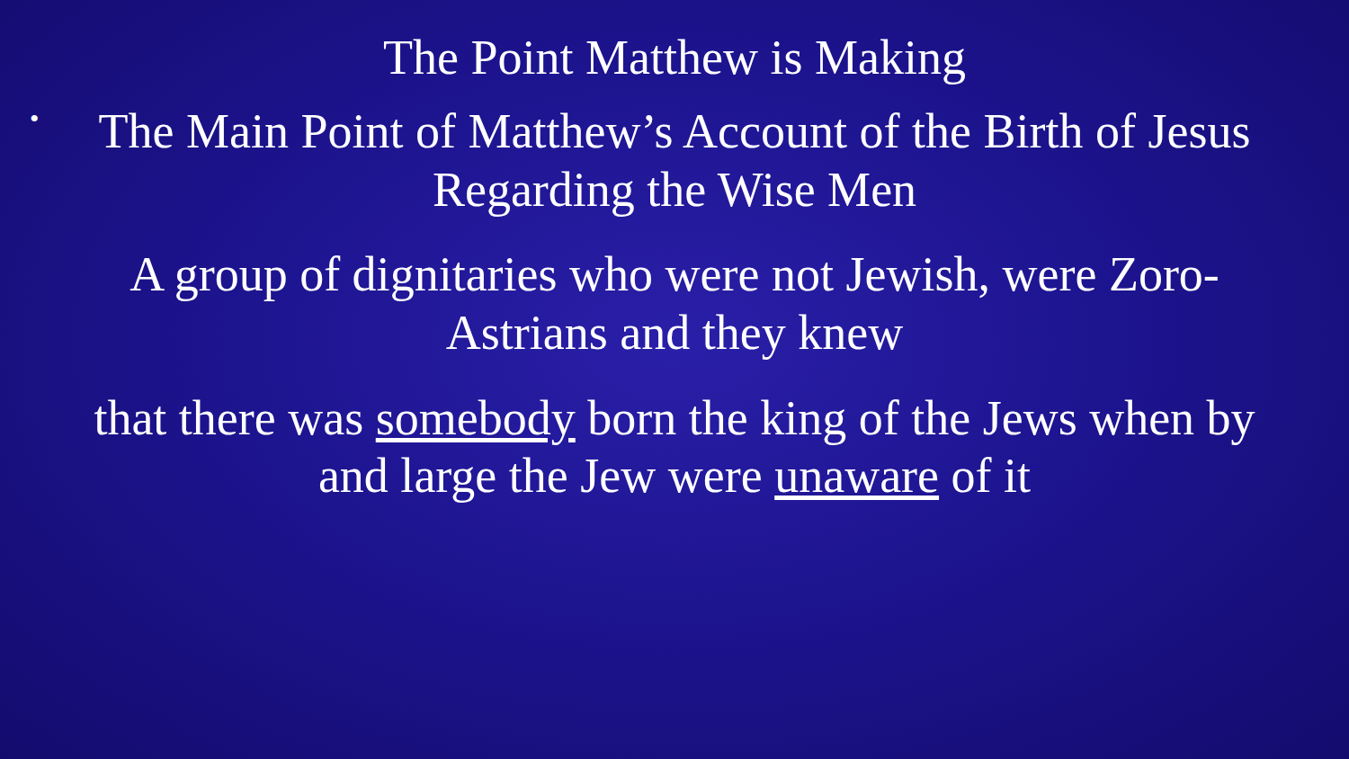The Point Matthew is Making
The Main Point of Matthew’s Account of the Birth of Jesus Regarding the Wise Men
A group of dignitaries who were not Jewish, were Zoro-Astrians and they knew
that there was somebody born the king of the Jews when by and large the Jew were unaware of it